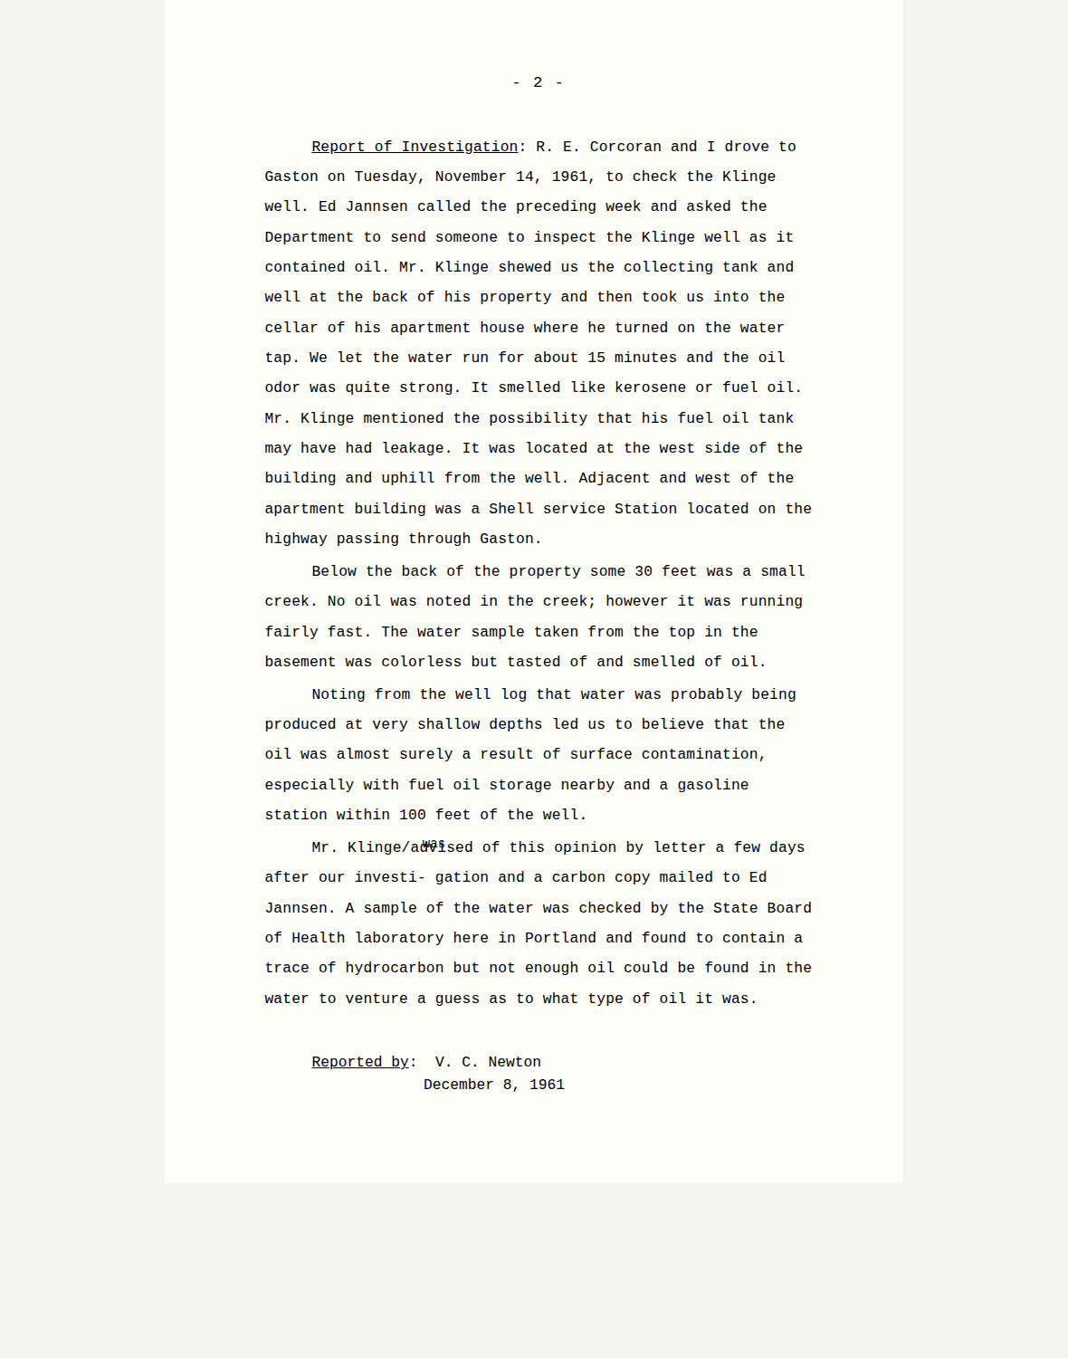- 2 -
Report of Investigation: R. E. Corcoran and I drove to Gaston on Tuesday, November 14, 1961, to check the Klinge well. Ed Jannsen called the preceding week and asked the Department to send someone to inspect the Klinge well as it contained oil. Mr. Klinge shewed us the collecting tank and well at the back of his property and then took us into the cellar of his apartment house where he turned on the water tap. We let the water run for about 15 minutes and the oil odor was quite strong. It smelled like kerosene or fuel oil. Mr. Klinge mentioned the possibility that his fuel oil tank may have had leakage. It was located at the west side of the building and uphill from the well. Adjacent and west of the apartment building was a Shell service Station located on the highway passing through Gaston.
Below the back of the property some 30 feet was a small creek. No oil was noted in the creek; however it was running fairly fast. The water sample taken from the top in the basement was colorless but tasted of and smelled of oil.
Noting from the well log that water was probably being produced at very shallow depths led us to believe that the oil was almost surely a result of surface contamination, especially with fuel oil storage nearby and a gasoline station within 100 feet of the well.
Mr. Klinge/wasadvised of this opinion by letter a few days after our investi- gation and a carbon copy mailed to Ed Jannsen. A sample of the water was checked by the State Board of Health laboratory here in Portland and found to contain a trace of hydrocarbon but not enough oil could be found in the water to venture a guess as to what type of oil it was.
Reported by:V. C. Newton December 8, 1961